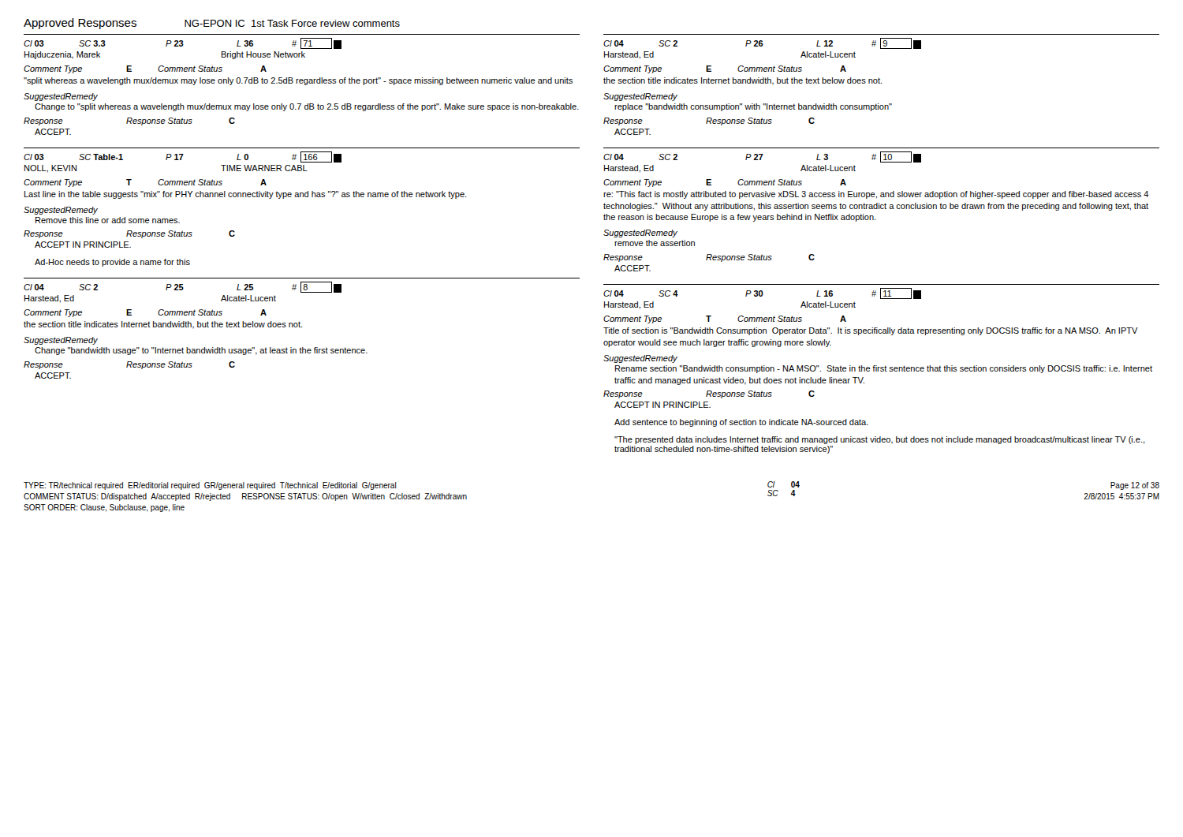Approved Responses
NG-EPON IC 1st Task Force review comments
Cl 03 SC 3.3 P 23 L 36 # 71
Hajduczenia, Marek Bright House Network
Comment Type E Comment Status A
"split whereas a wavelength mux/demux may lose only 0.7dB to 2.5dB regardless of the port" - space missing between numeric value and units
SuggestedRemedy
Change to "split whereas a wavelength mux/demux may lose only 0.7 dB to 2.5 dB regardless of the port". Make sure space is non-breakable.
Response Response Status C
ACCEPT.
Cl 03 SC Table-1 P 17 L 0 # 166
NOLL, KEVIN TIME WARNER CABL
Comment Type T Comment Status A
Last line in the table suggests "mix" for PHY channel connectivity type and has "?" as the name of the network type.
SuggestedRemedy
Remove this line or add some names.
Response Response Status C
ACCEPT IN PRINCIPLE.
Ad-Hoc needs to provide a name for this
Cl 04 SC 2 P 25 L 25 # 8
Harstead, Ed Alcatel-Lucent
Comment Type E Comment Status A
the section title indicates Internet bandwidth, but the text below does not.
SuggestedRemedy
Change "bandwidth usage" to "Internet bandwidth usage", at least in the first sentence.
Response Response Status C
ACCEPT.
Cl 04 SC 2 P 26 L 12 # 9
Harstead, Ed Alcatel-Lucent
Comment Type E Comment Status A
the section title indicates Internet bandwidth, but the text below does not.
SuggestedRemedy
replace "bandwidth consumption" with "Internet bandwidth consumption"
Response Response Status C
ACCEPT.
Cl 04 SC 2 P 27 L 3 # 10
Harstead, Ed Alcatel-Lucent
Comment Type E Comment Status A
re: "This fact is mostly attributed to pervasive xDSL 3 access in Europe, and slower adoption of higher-speed copper and fiber-based access 4 technologies." Without any attributions, this assertion seems to contradict a conclusion to be drawn from the preceding and following text, that the reason is because Europe is a few years behind in Netflix adoption.
SuggestedRemedy
remove the assertion
Response Response Status C
ACCEPT.
Cl 04 SC 4 P 30 L 16 # 11
Harstead, Ed Alcatel-Lucent
Comment Type T Comment Status A
Title of section is "Bandwidth Consumption Operator Data". It is specifically data representing only DOCSIS traffic for a NA MSO. An IPTV operator would see much larger traffic growing more slowly.
SuggestedRemedy
Rename section "Bandwidth consumption - NA MSO". State in the first sentence that this section considers only DOCSIS traffic: i.e. Internet traffic and managed unicast video, but does not include linear TV.
Response Response Status C
ACCEPT IN PRINCIPLE.
Add sentence to beginning of section to indicate NA-sourced data.
"The presented data includes Internet traffic and managed unicast video, but does not include managed broadcast/multicast linear TV (i.e., traditional scheduled non-time-shifted television service)"
TYPE: TR/technical required ER/editorial required GR/general required T/technical E/editorial G/general
COMMENT STATUS: D/dispatched A/accepted R/rejected RESPONSE STATUS: O/open W/written C/closed Z/withdrawn
SORT ORDER: Clause, Subclause, page, line
Cl 04
SC 4
Page 12 of 38
2/8/2015 4:55:37 PM